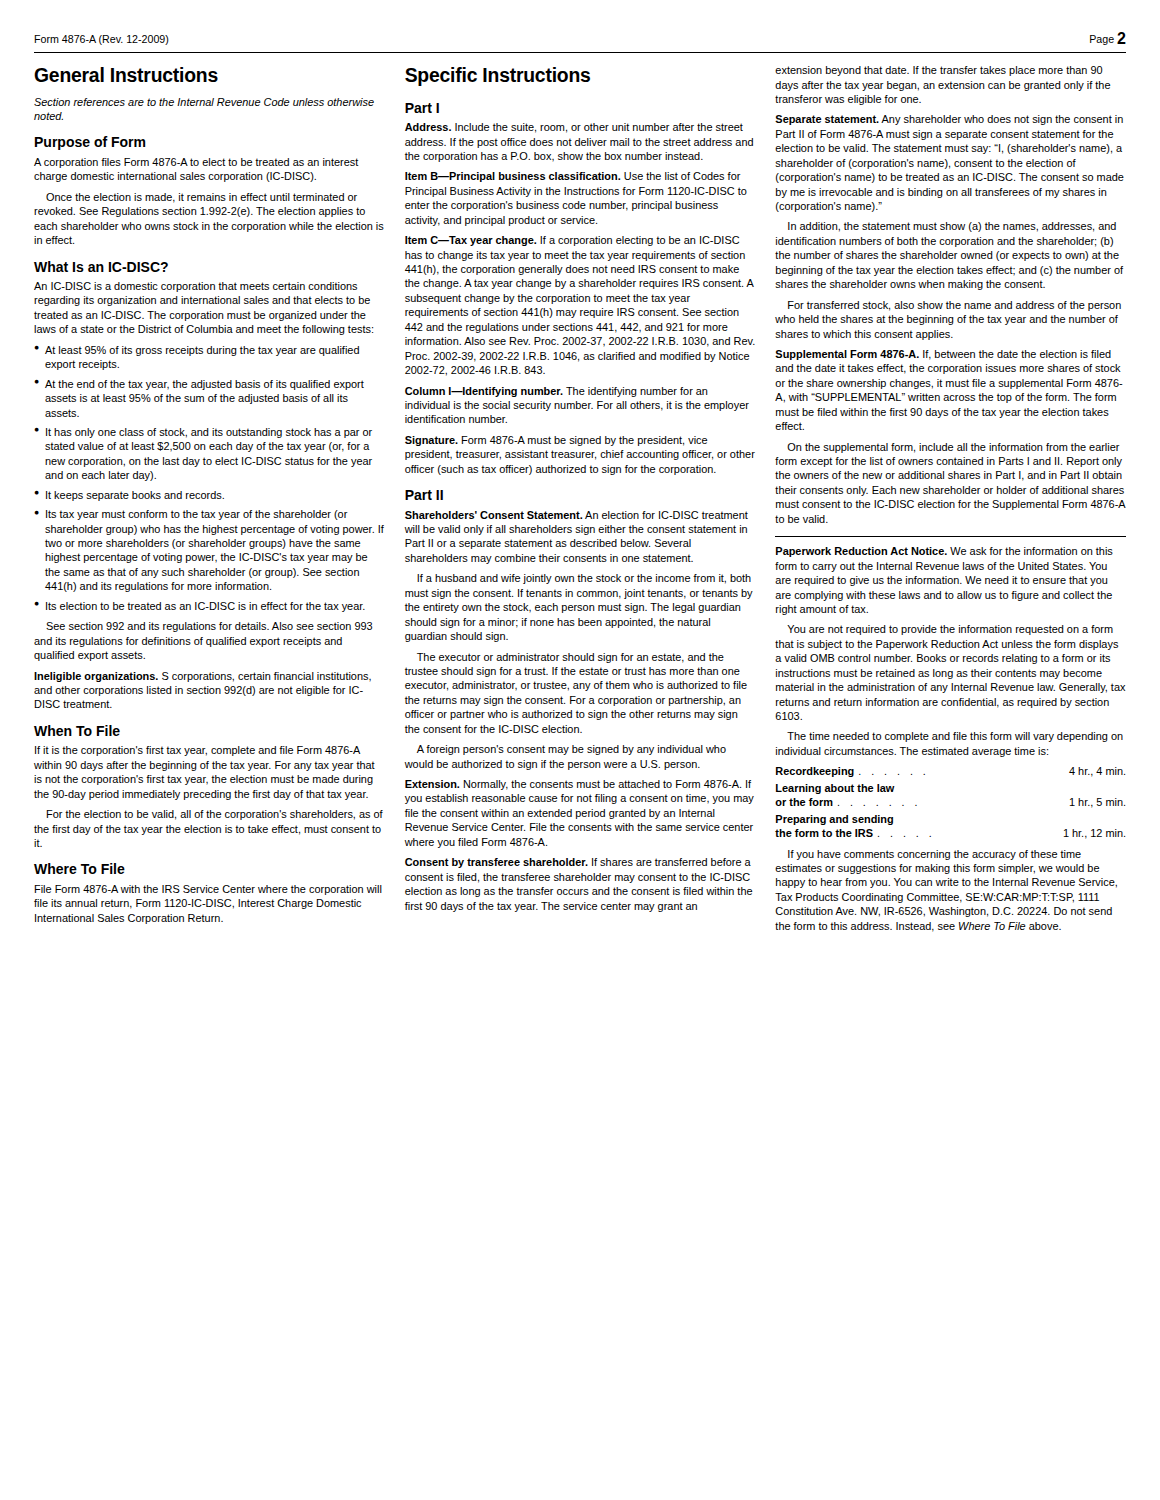Form 4876-A (Rev. 12-2009)
Page 2
General Instructions
Section references are to the Internal Revenue Code unless otherwise noted.
Purpose of Form
A corporation files Form 4876-A to elect to be treated as an interest charge domestic international sales corporation (IC-DISC).
Once the election is made, it remains in effect until terminated or revoked. See Regulations section 1.992-2(e). The election applies to each shareholder who owns stock in the corporation while the election is in effect.
What Is an IC-DISC?
An IC-DISC is a domestic corporation that meets certain conditions regarding its organization and international sales and that elects to be treated as an IC-DISC. The corporation must be organized under the laws of a state or the District of Columbia and meet the following tests:
At least 95% of its gross receipts during the tax year are qualified export receipts.
At the end of the tax year, the adjusted basis of its qualified export assets is at least 95% of the sum of the adjusted basis of all its assets.
It has only one class of stock, and its outstanding stock has a par or stated value of at least $2,500 on each day of the tax year (or, for a new corporation, on the last day to elect IC-DISC status for the year and on each later day).
It keeps separate books and records.
Its tax year must conform to the tax year of the shareholder (or shareholder group) who has the highest percentage of voting power. If two or more shareholders (or shareholder groups) have the same highest percentage of voting power, the IC-DISC's tax year may be the same as that of any such shareholder (or group). See section 441(h) and its regulations for more information.
Its election to be treated as an IC-DISC is in effect for the tax year.
See section 992 and its regulations for details. Also see section 993 and its regulations for definitions of qualified export receipts and qualified export assets.
Ineligible organizations. S corporations, certain financial institutions, and other corporations listed in section 992(d) are not eligible for IC-DISC treatment.
When To File
If it is the corporation's first tax year, complete and file Form 4876-A within 90 days after the beginning of the tax year. For any tax year that is not the corporation's first tax year, the election must be made during the 90-day period immediately preceding the first day of that tax year.
For the election to be valid, all of the corporation's shareholders, as of the first day of the tax year the election is to take effect, must consent to it.
Where To File
File Form 4876-A with the IRS Service Center where the corporation will file its annual return, Form 1120-IC-DISC, Interest Charge Domestic International Sales Corporation Return.
Specific Instructions
Part I
Address. Include the suite, room, or other unit number after the street address. If the post office does not deliver mail to the street address and the corporation has a P.O. box, show the box number instead.
Item B—Principal business classification. Use the list of Codes for Principal Business Activity in the Instructions for Form 1120-IC-DISC to enter the corporation's business code number, principal business activity, and principal product or service.
Item C—Tax year change. If a corporation electing to be an IC-DISC has to change its tax year to meet the tax year requirements of section 441(h), the corporation generally does not need IRS consent to make the change. A tax year change by a shareholder requires IRS consent. A subsequent change by the corporation to meet the tax year requirements of section 441(h) may require IRS consent. See section 442 and the regulations under sections 441, 442, and 921 for more information. Also see Rev. Proc. 2002-37, 2002-22 I.R.B. 1030, and Rev. Proc. 2002-39, 2002-22 I.R.B. 1046, as clarified and modified by Notice 2002-72, 2002-46 I.R.B. 843.
Column I—Identifying number. The identifying number for an individual is the social security number. For all others, it is the employer identification number.
Signature. Form 4876-A must be signed by the president, vice president, treasurer, assistant treasurer, chief accounting officer, or other officer (such as tax officer) authorized to sign for the corporation.
Part II
Shareholders' Consent Statement. An election for IC-DISC treatment will be valid only if all shareholders sign either the consent statement in Part II or a separate statement as described below. Several shareholders may combine their consents in one statement.
If a husband and wife jointly own the stock or the income from it, both must sign the consent. If tenants in common, joint tenants, or tenants by the entirety own the stock, each person must sign. The legal guardian should sign for a minor; if none has been appointed, the natural guardian should sign.
The executor or administrator should sign for an estate, and the trustee should sign for a trust. If the estate or trust has more than one executor, administrator, or trustee, any of them who is authorized to file the returns may sign the consent. For a corporation or partnership, an officer or partner who is authorized to sign the other returns may sign the consent for the IC-DISC election.
A foreign person's consent may be signed by any individual who would be authorized to sign if the person were a U.S. person.
Extension. Normally, the consents must be attached to Form 4876-A. If you establish reasonable cause for not filing a consent on time, you may file the consent within an extended period granted by an Internal Revenue Service Center. File the consents with the same service center where you filed Form 4876-A.
Consent by transferee shareholder. If shares are transferred before a consent is filed, the transferee shareholder may consent to the IC-DISC election as long as the transfer occurs and the consent is filed within the first 90 days of the tax year. The service center may grant an
extension beyond that date. If the transfer takes place more than 90 days after the tax year began, an extension can be granted only if the transferor was eligible for one.
Separate statement. Any shareholder who does not sign the consent in Part II of Form 4876-A must sign a separate consent statement for the election to be valid. The statement must say: “I, (shareholder's name), a shareholder of (corporation's name), consent to the election of (corporation's name) to be treated as an IC-DISC. The consent so made by me is irrevocable and is binding on all transferees of my shares in (corporation's name).”
In addition, the statement must show (a) the names, addresses, and identification numbers of both the corporation and the shareholder; (b) the number of shares the shareholder owned (or expects to own) at the beginning of the tax year the election takes effect; and (c) the number of shares the shareholder owns when making the consent.
For transferred stock, also show the name and address of the person who held the shares at the beginning of the tax year and the number of shares to which this consent applies.
Supplemental Form 4876-A. If, between the date the election is filed and the date it takes effect, the corporation issues more shares of stock or the share ownership changes, it must file a supplemental Form 4876-A, with “SUPPLEMENTAL” written across the top of the form. The form must be filed within the first 90 days of the tax year the election takes effect.
On the supplemental form, include all the information from the earlier form except for the list of owners contained in Parts I and II. Report only the owners of the new or additional shares in Part I, and in Part II obtain their consents only. Each new shareholder or holder of additional shares must consent to the IC-DISC election for the Supplemental Form 4876-A to be valid.
Paperwork Reduction Act Notice. We ask for the information on this form to carry out the Internal Revenue laws of the United States. You are required to give us the information. We need it to ensure that you are complying with these laws and to allow us to figure and collect the right amount of tax.
You are not required to provide the information requested on a form that is subject to the Paperwork Reduction Act unless the form displays a valid OMB control number. Books or records relating to a form or its instructions must be retained as long as their contents may become material in the administration of any Internal Revenue law. Generally, tax returns and return information are confidential, as required by section 6103.
The time needed to complete and file this form will vary depending on individual circumstances. The estimated average time is:
Recordkeeping . . . . . . 4 hr., 4 min.
Learning about the law
or the form . . . . . . . 1 hr., 5 min.
Preparing and sending
the form to the IRS . . . . . 1 hr., 12 min.
If you have comments concerning the accuracy of these time estimates or suggestions for making this form simpler, we would be happy to hear from you. You can write to the Internal Revenue Service, Tax Products Coordinating Committee, SE:W:CAR:MP:T:T:SP, 1111 Constitution Ave. NW, IR-6526, Washington, D.C. 20224. Do not send the form to this address. Instead, see Where To File above.